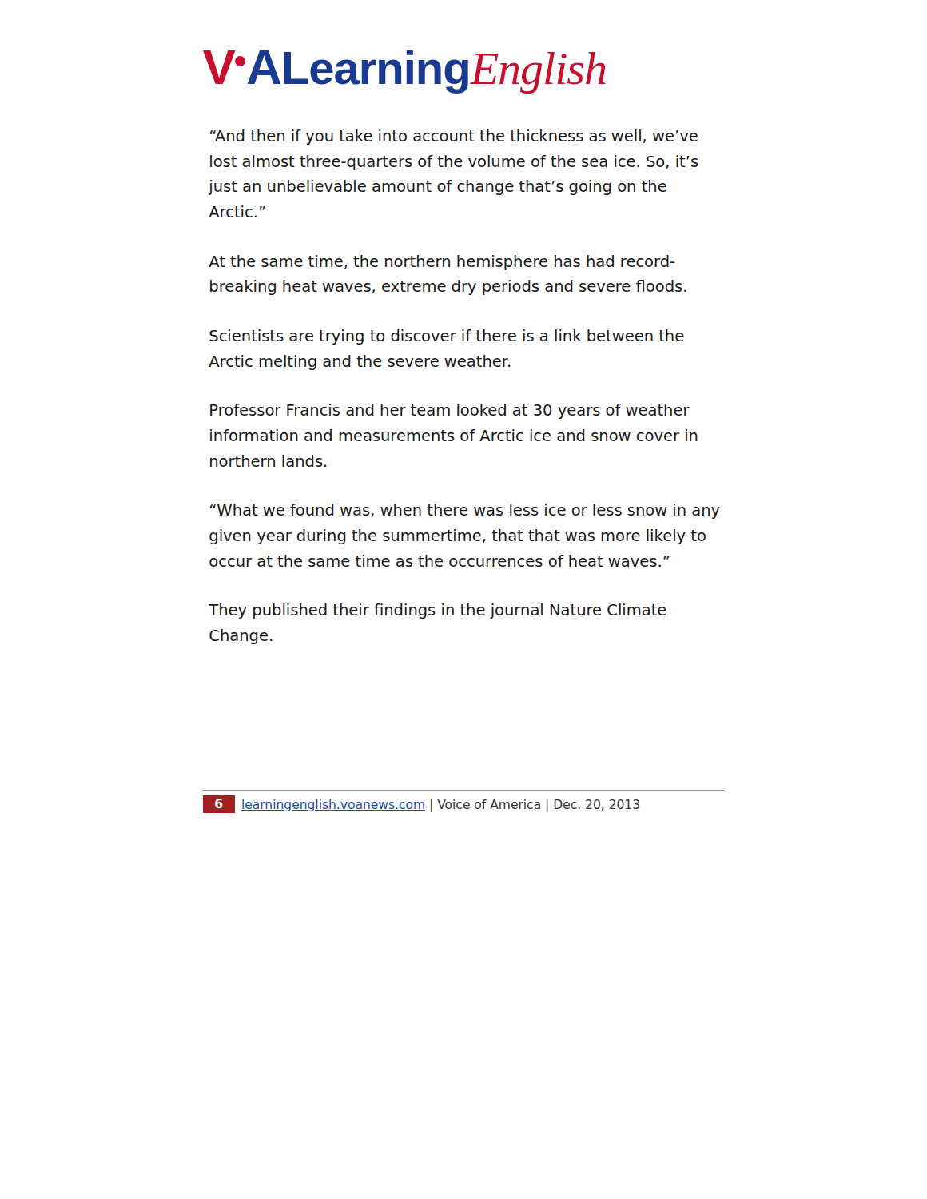V ALearning English
“And then if you take into account the thickness as well, we’ve lost almost three-quarters of the volume of the sea ice. So, it’s just an unbelievable amount of change that’s going on the Arctic.”
At the same time, the northern hemisphere has had record-breaking heat waves, extreme dry periods and severe floods.
Scientists are trying to discover if there is a link between the Arctic melting and the severe weather.
Professor Francis and her team looked at 30 years of weather information and measurements of Arctic ice and snow cover in northern lands.
“What we found was, when there was less ice or less snow in any given year during the summertime, that that was more likely to occur at the same time as the occurrences of heat waves.”
They published their findings in the journal Nature Climate Change.
6 learningenglish.voanews.com | Voice of America | Dec. 20, 2013